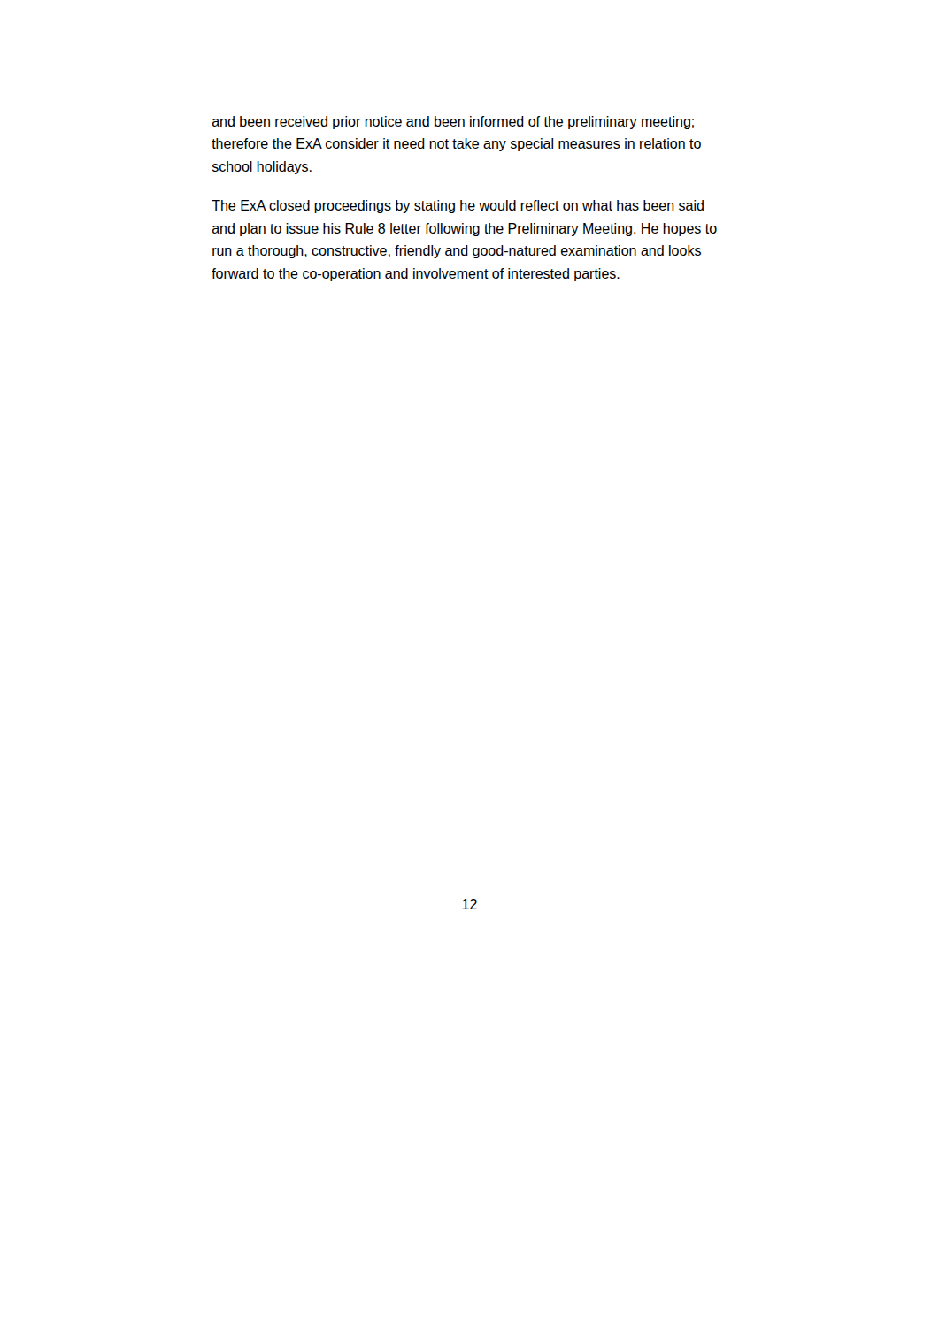and been received prior notice and been informed of the preliminary meeting; therefore the ExA consider it need not take any special measures in relation to school holidays.
The ExA closed proceedings by stating he would reflect on what has been said and plan to issue his Rule 8 letter following the Preliminary Meeting. He hopes to run a thorough, constructive, friendly and good-natured examination and looks forward to the co-operation and involvement of interested parties.
12